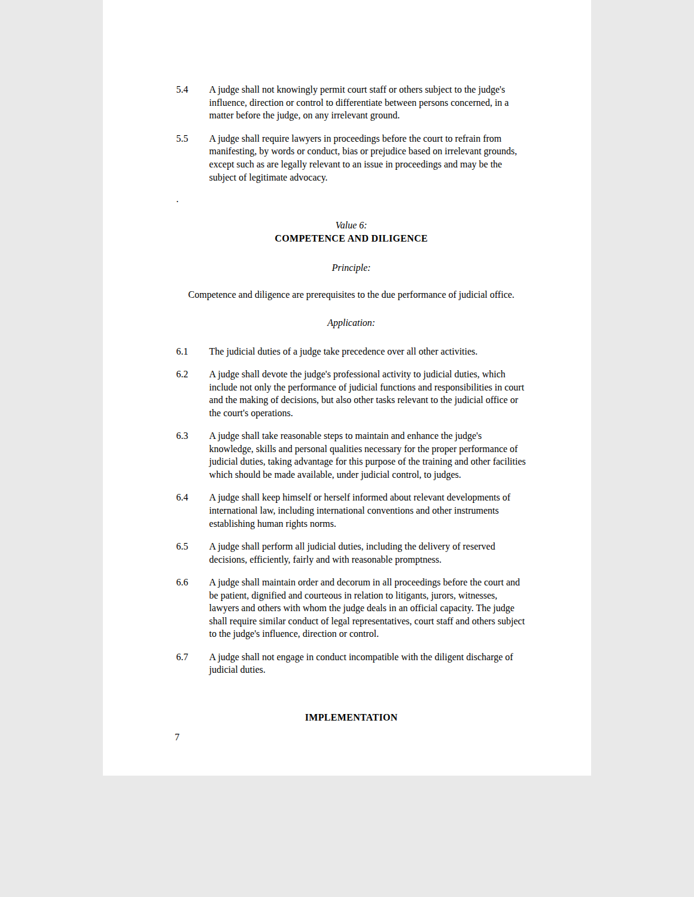5.4
A judge shall not knowingly permit court staff or others subject to the judge's influence, direction or control to differentiate between persons concerned, in a matter before the judge, on any irrelevant ground.
5.5
A judge shall require lawyers in proceedings before the court to refrain from manifesting, by words or conduct, bias or prejudice based on irrelevant grounds, except such as are legally relevant to an issue in proceedings and may be the subject of legitimate advocacy.
.
Value 6: COMPETENCE AND DILIGENCE
Principle:
Competence and diligence are prerequisites to the due performance of judicial office.
Application:
6.1
The judicial duties of a judge take precedence over all other activities.
6.2
A judge shall devote the judge's professional activity to judicial duties, which include not only the performance of judicial functions and responsibilities in court and the making of decisions, but also other tasks relevant to the judicial office or the court's operations.
6.3
A judge shall take reasonable steps to maintain and enhance the judge's knowledge, skills and personal qualities necessary for the proper performance of judicial duties, taking advantage for this purpose of the training and other facilities which should be made available, under judicial control, to judges.
6.4
A judge shall keep himself or herself informed about relevant developments of international law, including international conventions and other instruments establishing human rights norms.
6.5
A judge shall perform all judicial duties, including the delivery of reserved decisions, efficiently, fairly and with reasonable promptness.
6.6
A judge shall maintain order and decorum in all proceedings before the court and be patient, dignified and courteous in relation to litigants, jurors, witnesses, lawyers and others with whom the judge deals in an official capacity. The judge shall require similar conduct of legal representatives, court staff and others subject to the judge's influence, direction or control.
6.7
A judge shall not engage in conduct incompatible with the diligent discharge of judicial duties.
IMPLEMENTATION
7